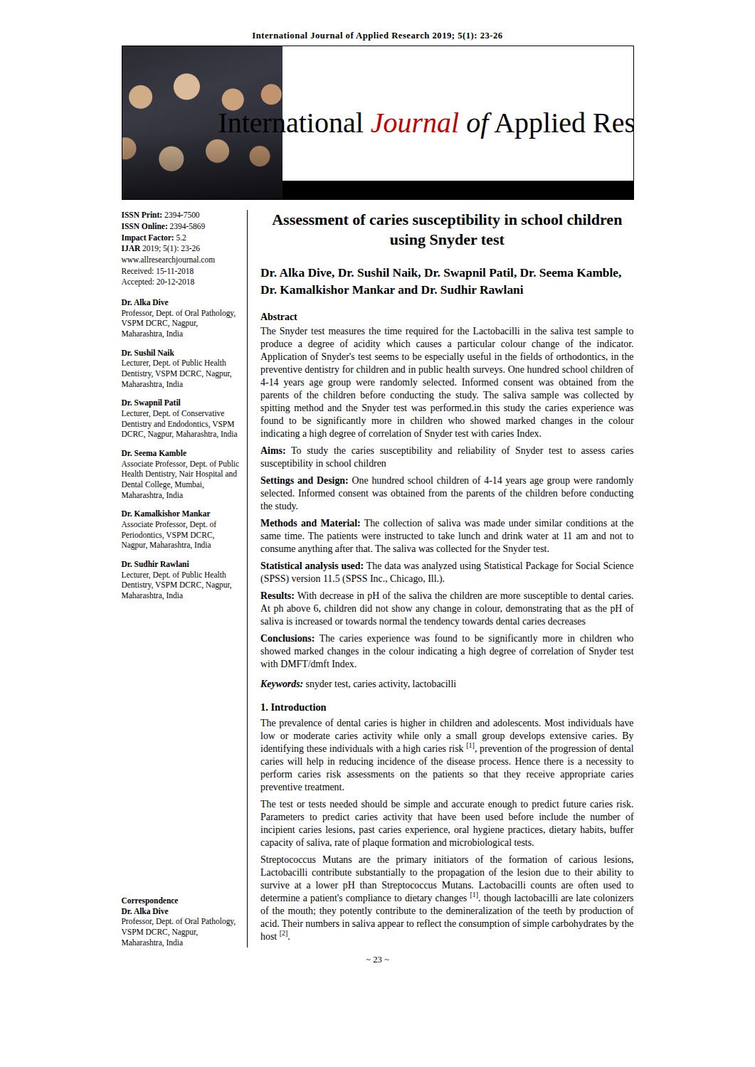International Journal of Applied Research 2019; 5(1): 23-26
International Journal of Applied Research
ISSN Print: 2394-7500
ISSN Online: 2394-5869
Impact Factor: 5.2
IJAR 2019; 5(1): 23-26
www.allresearchjournal.com
Received: 15-11-2018
Accepted: 20-12-2018
Dr. Alka Dive
Professor, Dept. of Oral Pathology, VSPM DCRC, Nagpur, Maharashtra, India
Dr. Sushil Naik
Lecturer, Dept. of Public Health Dentistry, VSPM DCRC, Nagpur, Maharashtra, India
Dr. Swapnil Patil
Lecturer, Dept. of Conservative Dentistry and Endodontics, VSPM DCRC, Nagpur, Maharashtra, India
Dr. Seema Kamble
Associate Professor, Dept. of Public Health Dentistry, Nair Hospital and Dental College, Mumbai, Maharashtra, India
Dr. Kamalkishor Mankar
Associate Professor, Dept. of Periodontics, VSPM DCRC, Nagpur, Maharashtra, India
Dr. Sudhir Rawlani
Lecturer, Dept. of Public Health Dentistry, VSPM DCRC, Nagpur, Maharashtra, India
Correspondence
Dr. Alka Dive
Professor, Dept. of Oral Pathology, VSPM DCRC, Nagpur, Maharashtra, India
Assessment of caries susceptibility in school children using Snyder test
Dr. Alka Dive, Dr. Sushil Naik, Dr. Swapnil Patil, Dr. Seema Kamble, Dr. Kamalkishor Mankar and Dr. Sudhir Rawlani
Abstract
The Snyder test measures the time required for the Lactobacilli in the saliva test sample to produce a degree of acidity which causes a particular colour change of the indicator. Application of Snyder's test seems to be especially useful in the fields of orthodontics, in the preventive dentistry for children and in public health surveys. One hundred school children of 4-14 years age group were randomly selected. Informed consent was obtained from the parents of the children before conducting the study. The saliva sample was collected by spitting method and the Snyder test was performed.in this study the caries experience was found to be significantly more in children who showed marked changes in the colour indicating a high degree of correlation of Snyder test with caries Index.
Aims: To study the caries susceptibility and reliability of Snyder test to assess caries susceptibility in school children
Settings and Design: One hundred school children of 4-14 years age group were randomly selected. Informed consent was obtained from the parents of the children before conducting the study.
Methods and Material: The collection of saliva was made under similar conditions at the same time. The patients were instructed to take lunch and drink water at 11 am and not to consume anything after that. The saliva was collected for the Snyder test.
Statistical analysis used: The data was analyzed using Statistical Package for Social Science (SPSS) version 11.5 (SPSS Inc., Chicago, Ill.).
Results: With decrease in pH of the saliva the children are more susceptible to dental caries. At ph above 6, children did not show any change in colour, demonstrating that as the pH of saliva is increased or towards normal the tendency towards dental caries decreases
Conclusions: The caries experience was found to be significantly more in children who showed marked changes in the colour indicating a high degree of correlation of Snyder test with DMFT/dmft Index.
Keywords: snyder test, caries activity, lactobacilli
1. Introduction
The prevalence of dental caries is higher in children and adolescents. Most individuals have low or moderate caries activity while only a small group develops extensive caries. By identifying these individuals with a high caries risk [1], prevention of the progression of dental caries will help in reducing incidence of the disease process. Hence there is a necessity to perform caries risk assessments on the patients so that they receive appropriate caries preventive treatment.
The test or tests needed should be simple and accurate enough to predict future caries risk. Parameters to predict caries activity that have been used before include the number of incipient caries lesions, past caries experience, oral hygiene practices, dietary habits, buffer capacity of saliva, rate of plaque formation and microbiological tests.
Streptococcus Mutans are the primary initiators of the formation of carious lesions, Lactobacilli contribute substantially to the propagation of the lesion due to their ability to survive at a lower pH than Streptococcus Mutans. Lactobacilli counts are often used to determine a patient's compliance to dietary changes [1]. though lactobacilli are late colonizers of the mouth; they potently contribute to the demineralization of the teeth by production of acid. Their numbers in saliva appear to reflect the consumption of simple carbohydrates by the host [2].
~ 23 ~